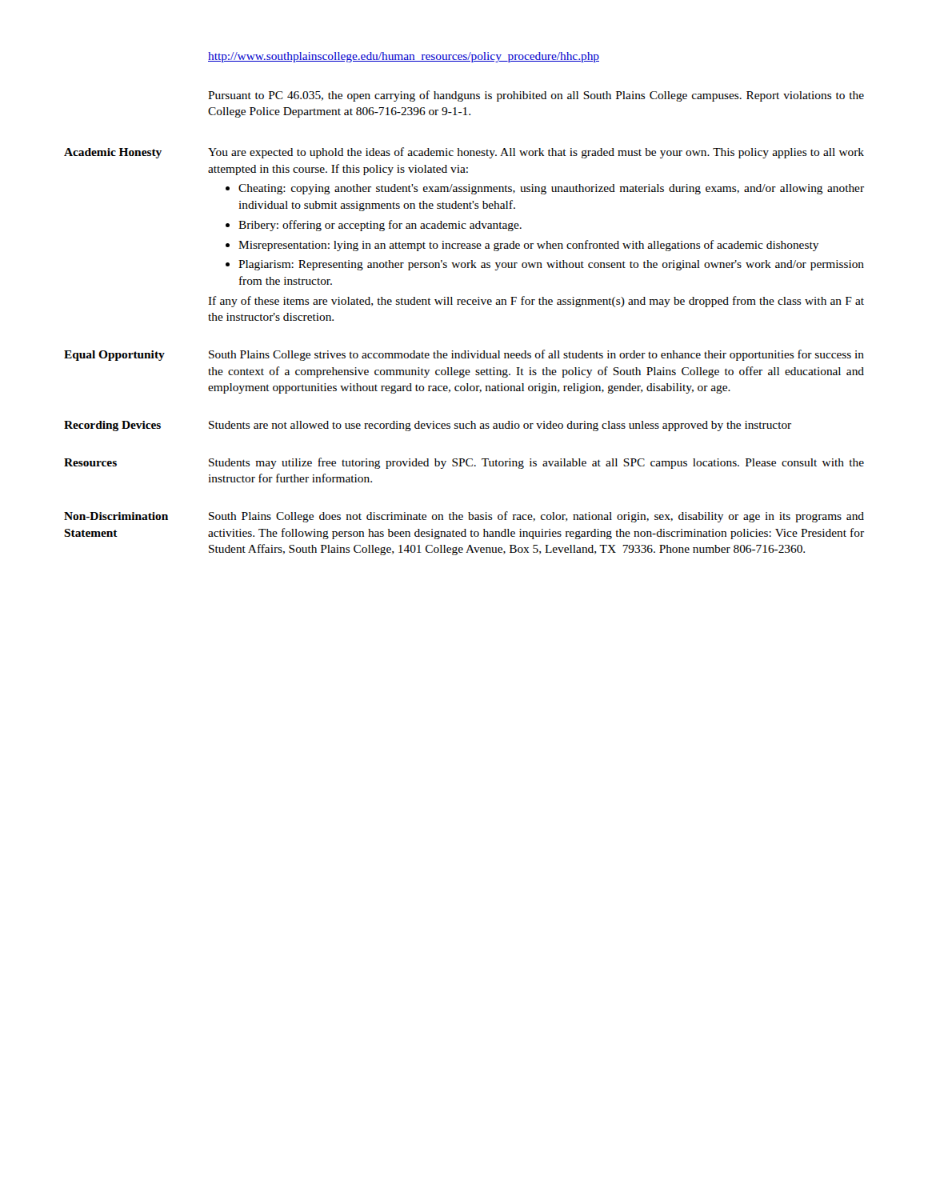http://www.southplainscollege.edu/human_resources/policy_procedure/hhc.php
Pursuant to PC 46.035, the open carrying of handguns is prohibited on all South Plains College campuses. Report violations to the College Police Department at 806-716-2396 or 9-1-1.
Academic Honesty
You are expected to uphold the ideas of academic honesty. All work that is graded must be your own. This policy applies to all work attempted in this course. If this policy is violated via:
Cheating: copying another student's exam/assignments, using unauthorized materials during exams, and/or allowing another individual to submit assignments on the student's behalf.
Bribery: offering or accepting for an academic advantage.
Misrepresentation: lying in an attempt to increase a grade or when confronted with allegations of academic dishonesty
Plagiarism: Representing another person's work as your own without consent to the original owner's work and/or permission from the instructor.
If any of these items are violated, the student will receive an F for the assignment(s) and may be dropped from the class with an F at the instructor's discretion.
Equal Opportunity
South Plains College strives to accommodate the individual needs of all students in order to enhance their opportunities for success in the context of a comprehensive community college setting. It is the policy of South Plains College to offer all educational and employment opportunities without regard to race, color, national origin, religion, gender, disability, or age.
Recording Devices
Students are not allowed to use recording devices such as audio or video during class unless approved by the instructor
Resources
Students may utilize free tutoring provided by SPC. Tutoring is available at all SPC campus locations. Please consult with the instructor for further information.
Non-Discrimination Statement
South Plains College does not discriminate on the basis of race, color, national origin, sex, disability or age in its programs and activities. The following person has been designated to handle inquiries regarding the non-discrimination policies: Vice President for Student Affairs, South Plains College, 1401 College Avenue, Box 5, Levelland, TX 79336. Phone number 806-716-2360.